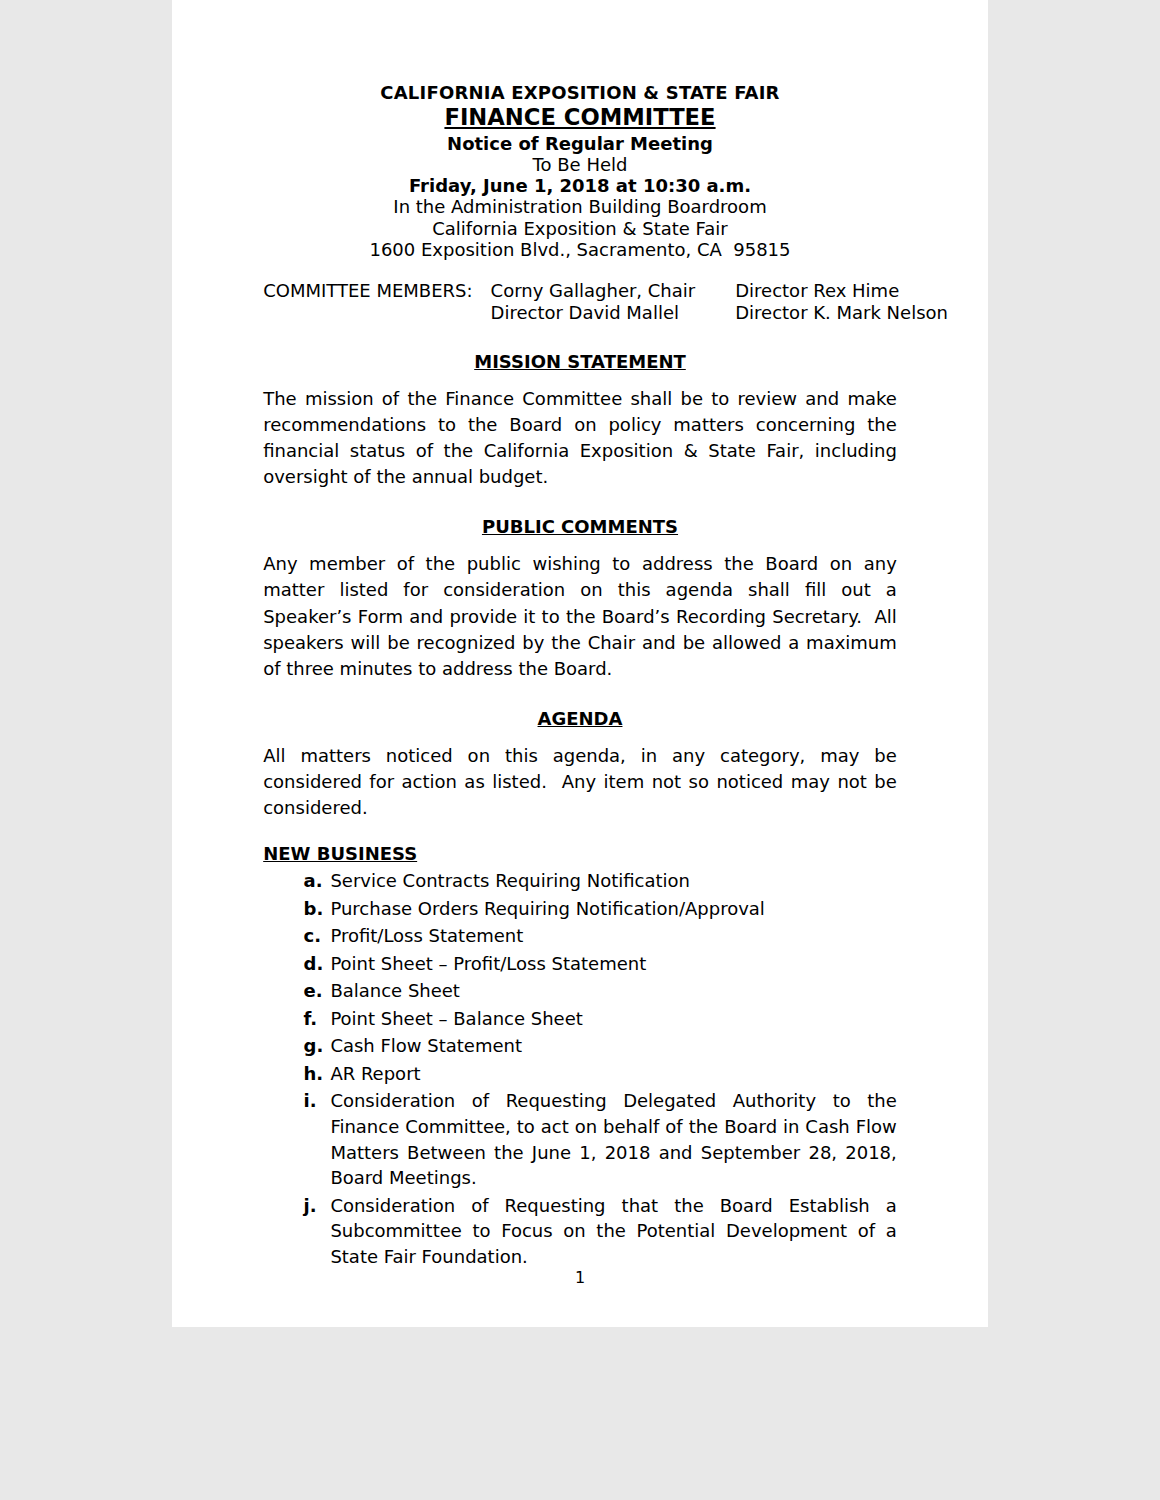CALIFORNIA EXPOSITION & STATE FAIR
FINANCE COMMITTEE
Notice of Regular Meeting
To Be Held
Friday, June 1, 2018 at 10:30 a.m.
In the Administration Building Boardroom
California Exposition & State Fair
1600 Exposition Blvd., Sacramento, CA 95815
| COMMITTEE MEMBERS: | Corny Gallagher, Chair | Director Rex Hime |
| | Director David Mallel | Director K. Mark Nelson |
MISSION STATEMENT
The mission of the Finance Committee shall be to review and make recommendations to the Board on policy matters concerning the financial status of the California Exposition & State Fair, including oversight of the annual budget.
PUBLIC COMMENTS
Any member of the public wishing to address the Board on any matter listed for consideration on this agenda shall fill out a Speaker’s Form and provide it to the Board’s Recording Secretary. All speakers will be recognized by the Chair and be allowed a maximum of three minutes to address the Board.
AGENDA
All matters noticed on this agenda, in any category, may be considered for action as listed. Any item not so noticed may not be considered.
NEW BUSINESS
a. Service Contracts Requiring Notification
b. Purchase Orders Requiring Notification/Approval
c. Profit/Loss Statement
d. Point Sheet – Profit/Loss Statement
e. Balance Sheet
f. Point Sheet – Balance Sheet
g. Cash Flow Statement
h. AR Report
i. Consideration of Requesting Delegated Authority to the Finance Committee, to act on behalf of the Board in Cash Flow Matters Between the June 1, 2018 and September 28, 2018, Board Meetings.
j. Consideration of Requesting that the Board Establish a Subcommittee to Focus on the Potential Development of a State Fair Foundation.
1